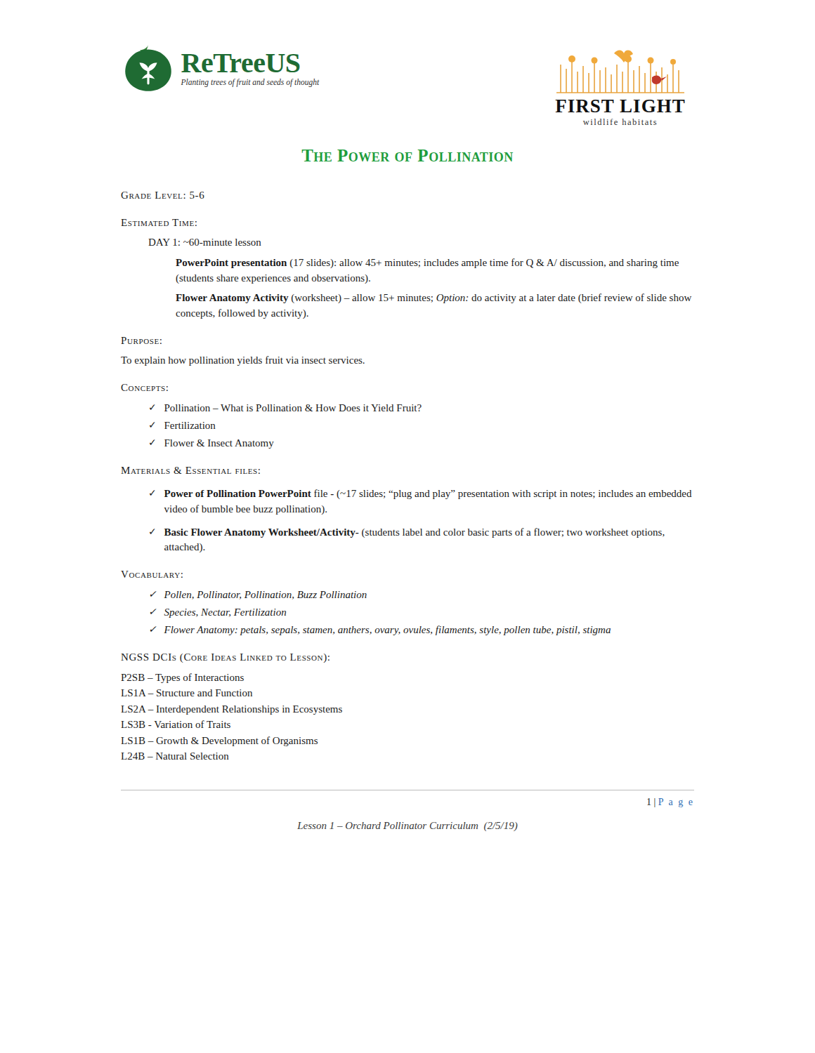ReTreeUS
Planting trees of fruit and seeds of thought
FIRST LIGHT
wildlife habitats
The Power of Pollination
Grade Level: 5-6
Estimated Time:
DAY 1: ~60-minute lesson
PowerPoint presentation (17 slides): allow 45+ minutes; includes ample time for Q & A/ discussion, and sharing time (students share experiences and observations).
Flower Anatomy Activity (worksheet) – allow 15+ minutes; Option: do activity at a later date (brief review of slide show concepts, followed by activity).
Purpose:
To explain how pollination yields fruit via insect services.
Concepts:
Pollination – What is Pollination & How Does it Yield Fruit?
Fertilization
Flower & Insect Anatomy
Materials & Essential files:
Power of Pollination PowerPoint file - (~17 slides; “plug and play” presentation with script in notes; includes an embedded video of bumble bee buzz pollination).
Basic Flower Anatomy Worksheet/Activity- (students label and color basic parts of a flower; two worksheet options, attached).
Vocabulary:
Pollen, Pollinator, Pollination, Buzz Pollination
Species, Nectar, Fertilization
Flower Anatomy: petals, sepals, stamen, anthers, ovary, ovules, filaments, style, pollen tube, pistil, stigma
NGSS DCIs (Core Ideas Linked to Lesson):
P2SB – Types of Interactions
LS1A – Structure and Function
LS2A – Interdependent Relationships in Ecosystems
LS3B - Variation of Traits
LS1B – Growth & Development of Organisms
L24B – Natural Selection
1 | P a g e
Lesson 1 – Orchard Pollinator Curriculum (2/5/19)